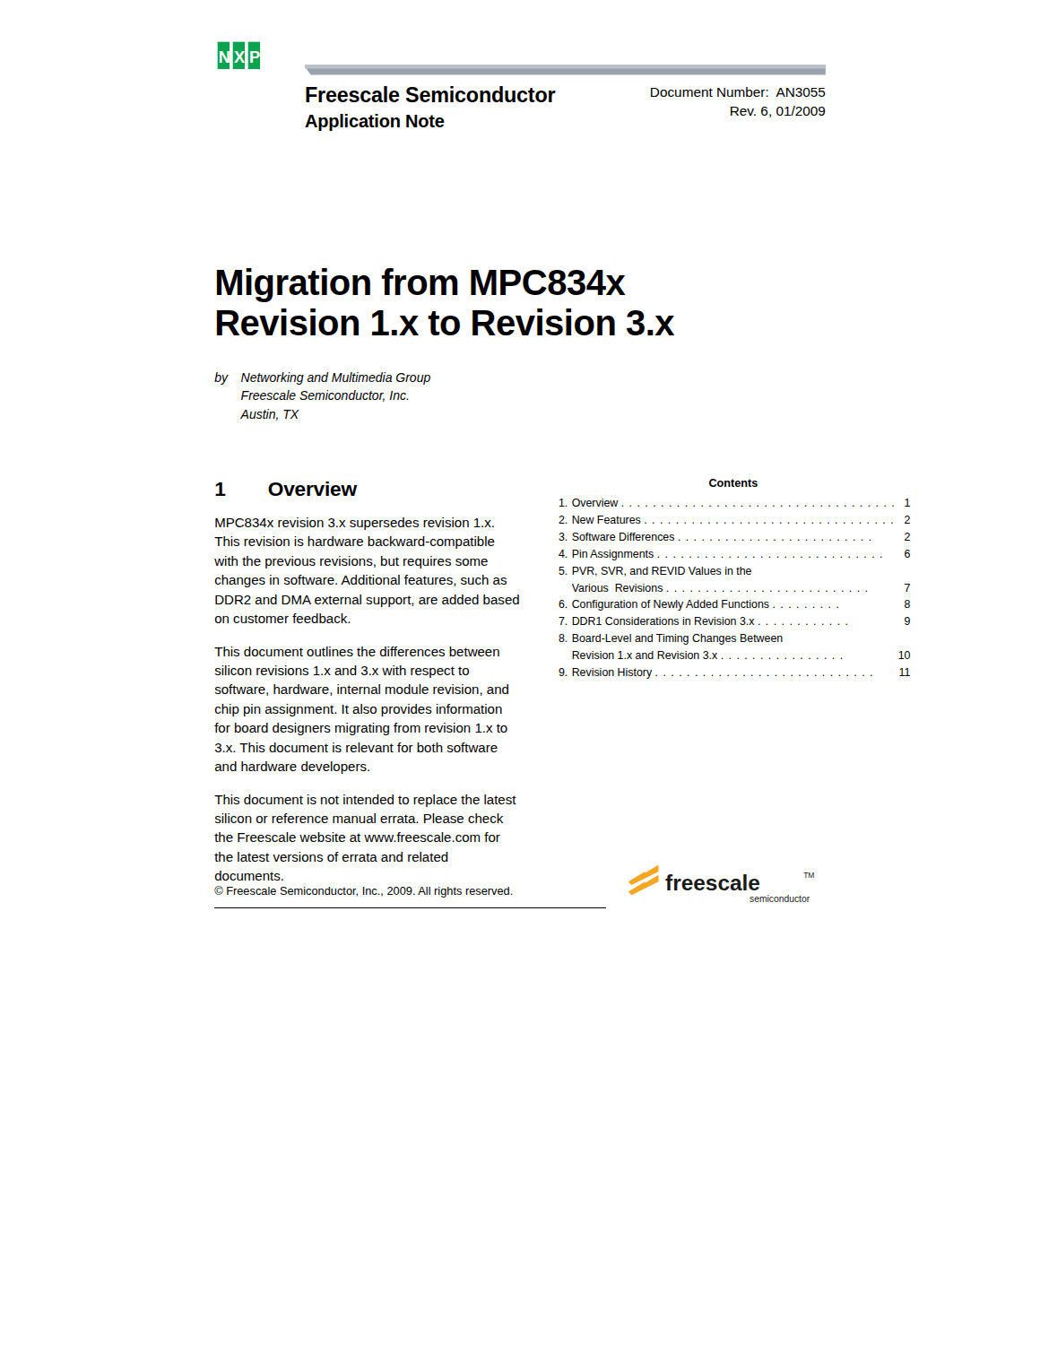N X P
Freescale Semiconductor
Application Note
Document Number: AN3055
Rev. 6, 01/2009
Migration from MPC834x
Revision 1.x to Revision 3.x
by Networking and Multimedia Group
Freescale Semiconductor, Inc.
Austin, TX
1 Overview
MPC834x revision 3.x supersedes revision 1.x. This revision is hardware backward-compatible with the previous revisions, but requires some changes in software. Additional features, such as DDR2 and DMA external support, are added based on customer feedback.
This document outlines the differences between silicon revisions 1.x and 3.x with respect to software, hardware, internal module revision, and chip pin assignment. It also provides information for board designers migrating from revision 1.x to 3.x. This document is relevant for both software and hardware developers.
This document is not intended to replace the latest silicon or reference manual errata. Please check the Freescale website at www.freescale.com for the latest versions of errata and related documents.
Contents
1. Overview . . . . . . . . . . . . . . . . . . . . . . . . . . . . . . . . . . . 1
2. New Features . . . . . . . . . . . . . . . . . . . . . . . . . . . . . . . . 2
3. Software Differences . . . . . . . . . . . . . . . . . . . . . . . . . 2
4. Pin Assignments . . . . . . . . . . . . . . . . . . . . . . . . . . . . . 6
5. PVR, SVR, and REVID Values in the Various Revisions . . . . . . . . . . . . . . . . . . . . . . . . . . 7
6. Configuration of Newly Added Functions . . . . . . . . . 8
7. DDR1 Considerations in Revision 3.x . . . . . . . . . . . . 9
8. Board-Level and Timing Changes Between Revision 1.x and Revision 3.x . . . . . . . . . . . . . . . . 10
9. Revision History . . . . . . . . . . . . . . . . . . . . . . . . . . . . 11
© Freescale Semiconductor, Inc., 2009. All rights reserved.
freescale TM semiconductor